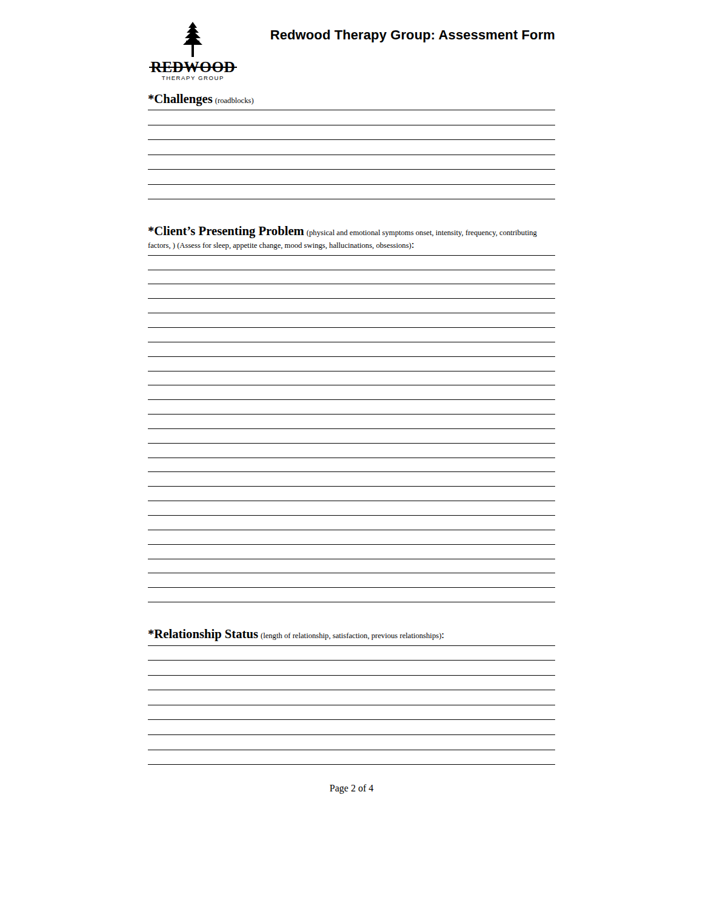REDWOOD
THERAPY GROUP
Redwood Therapy Group: Assessment Form
*Challenges (roadblocks)
*Client’s Presenting Problem (physical and emotional symptoms onset, intensity, frequency, contributing factors, ) (Assess for sleep, appetite change, mood swings, hallucinations, obsessions):
*Relationship Status (length of relationship, satisfaction, previous relationships):
Page 2 of 4